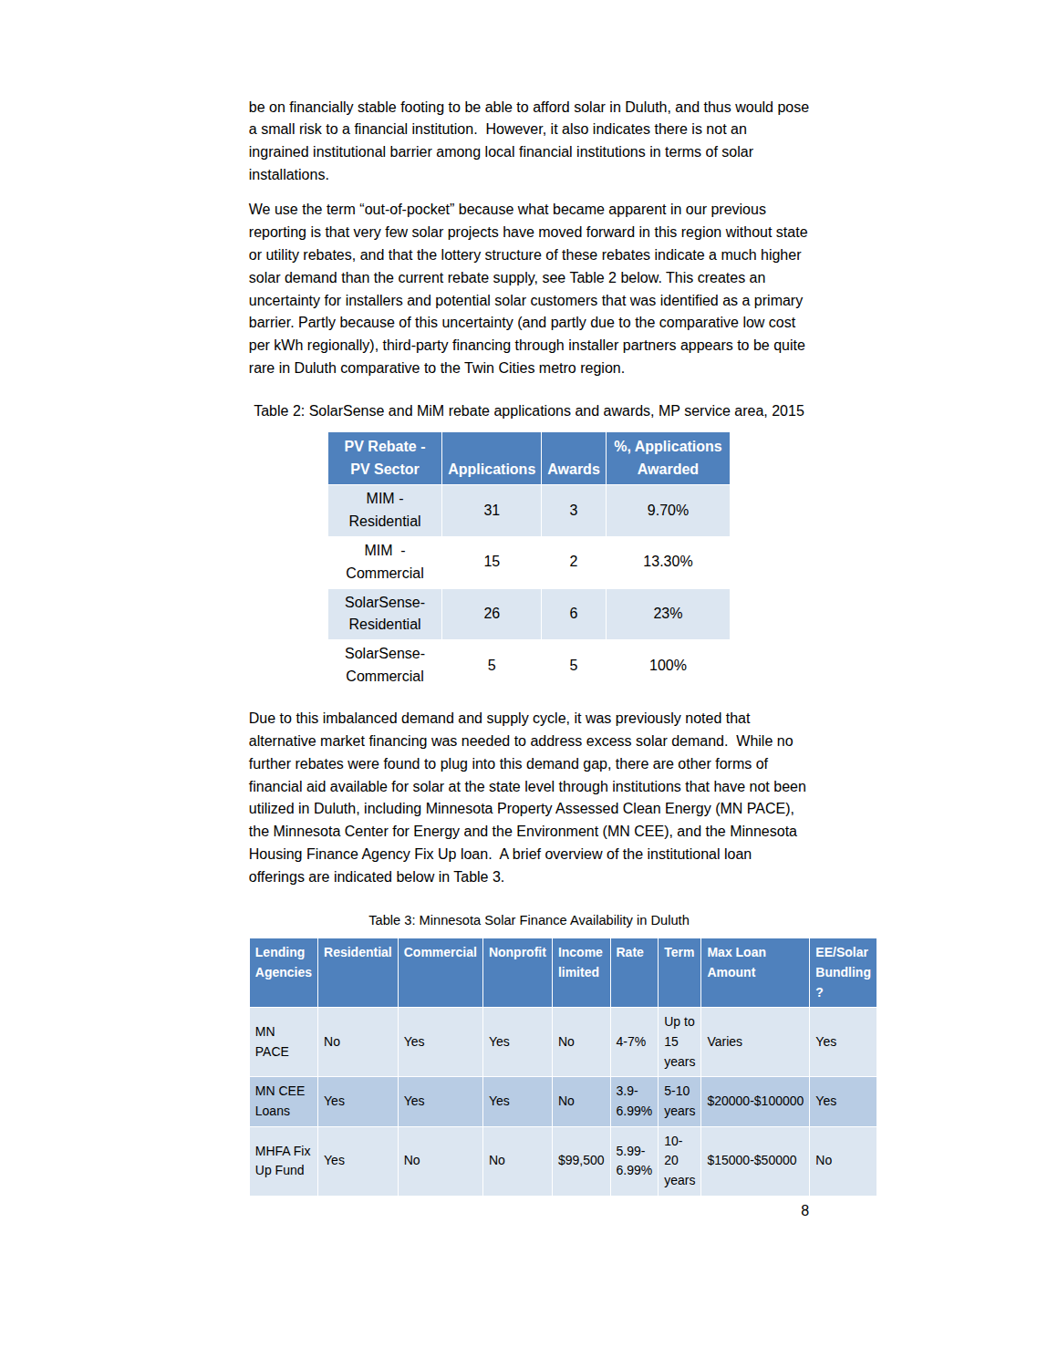be on financially stable footing to be able to afford solar in Duluth, and thus would pose a small risk to a financial institution. However, it also indicates there is not an ingrained institutional barrier among local financial institutions in terms of solar installations.
We use the term “out-of-pocket” because what became apparent in our previous reporting is that very few solar projects have moved forward in this region without state or utility rebates, and that the lottery structure of these rebates indicate a much higher solar demand than the current rebate supply, see Table 2 below. This creates an uncertainty for installers and potential solar customers that was identified as a primary barrier. Partly because of this uncertainty (and partly due to the comparative low cost per kWh regionally), third-party financing through installer partners appears to be quite rare in Duluth comparative to the Twin Cities metro region.
Table 2: SolarSense and MiM rebate applications and awards, MP service area, 2015
| PV Rebate - PV Sector | Applications | Awards | %, Applications Awarded |
| --- | --- | --- | --- |
| MIM - Residential | 31 | 3 | 9.70% |
| MIM - Commercial | 15 | 2 | 13.30% |
| SolarSense- Residential | 26 | 6 | 23% |
| SolarSense- Commercial | 5 | 5 | 100% |
Due to this imbalanced demand and supply cycle, it was previously noted that alternative market financing was needed to address excess solar demand. While no further rebates were found to plug into this demand gap, there are other forms of financial aid available for solar at the state level through institutions that have not been utilized in Duluth, including Minnesota Property Assessed Clean Energy (MN PACE), the Minnesota Center for Energy and the Environment (MN CEE), and the Minnesota Housing Finance Agency Fix Up loan. A brief overview of the institutional loan offerings are indicated below in Table 3.
Table 3: Minnesota Solar Finance Availability in Duluth
| Lending Agencies | Residential | Commercial | Nonprofit | Income limited | Rate | Term | Max Loan Amount | EE/Solar Bundling ? |
| --- | --- | --- | --- | --- | --- | --- | --- | --- |
| MN PACE | No | Yes | Yes | No | 4-7% | Up to 15 years | Varies | Yes |
| MN CEE Loans | Yes | Yes | Yes | No | 3.9-6.99% | 5-10 years | $20000-$100000 | Yes |
| MHFA Fix Up Fund | Yes | No | No | $99,500 | 5.99-6.99% | 10-20 years | $15000-$50000 | No |
8